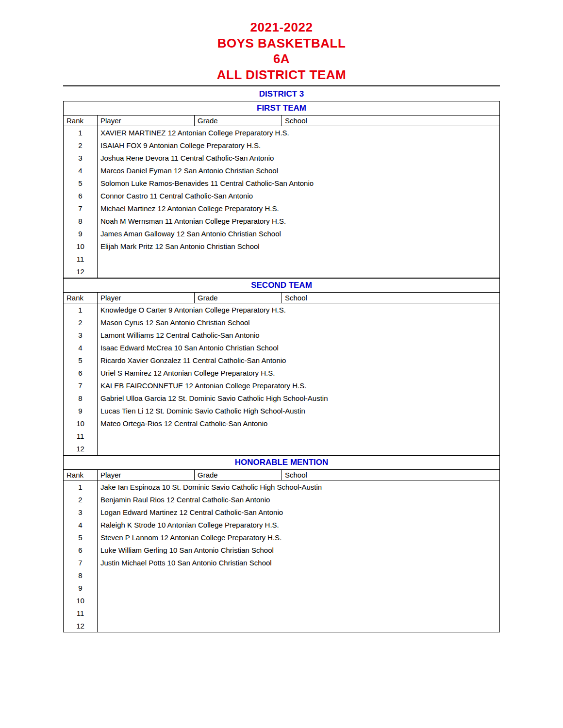2021-2022
BOYS BASKETBALL
6A
ALL DISTRICT TEAM
DISTRICT 3
| FIRST TEAM |
| --- |
| Rank | Player | Grade | School |
| 1 | XAVIER MARTINEZ 12 Antonian College Preparatory H.S. |
| 2 | ISAIAH FOX 9 Antonian College Preparatory H.S. |
| 3 | Joshua Rene Devora 11 Central Catholic-San Antonio |
| 4 | Marcos Daniel Eyman 12 San Antonio Christian School |
| 5 | Solomon Luke Ramos-Benavides 11 Central Catholic-San Antonio |
| 6 | Connor Castro 11 Central Catholic-San Antonio |
| 7 | Michael Martinez 12 Antonian College Preparatory H.S. |
| 8 | Noah M Wernsman 11 Antonian College Preparatory H.S. |
| 9 | James Aman Galloway 12 San Antonio Christian School |
| 10 | Elijah Mark Pritz 12 San Antonio Christian School |
| 11 | |
| 12 | |
| SECOND TEAM |
| --- |
| Rank | Player | Grade | School |
| 1 | Knowledge O Carter 9 Antonian College Preparatory H.S. |
| 2 | Mason Cyrus 12 San Antonio Christian School |
| 3 | Lamont Williams 12 Central Catholic-San Antonio |
| 4 | Isaac Edward McCrea 10 San Antonio Christian School |
| 5 | Ricardo Xavier Gonzalez 11 Central Catholic-San Antonio |
| 6 | Uriel S Ramirez 12 Antonian College Preparatory H.S. |
| 7 | KALEB FAIRCONNETUE 12 Antonian College Preparatory H.S. |
| 8 | Gabriel Ulloa Garcia 12 St. Dominic Savio Catholic High School-Austin |
| 9 | Lucas Tien Li 12 St. Dominic Savio Catholic High School-Austin |
| 10 | Mateo Ortega-Rios 12 Central Catholic-San Antonio |
| 11 | |
| 12 | |
| HONORABLE MENTION |
| --- |
| Rank | Player | Grade | School |
| 1 | Jake Ian Espinoza 10 St. Dominic Savio Catholic High School-Austin |
| 2 | Benjamin Raul Rios 12 Central Catholic-San Antonio |
| 3 | Logan Edward Martinez 12 Central Catholic-San Antonio |
| 4 | Raleigh K Strode 10 Antonian College Preparatory H.S. |
| 5 | Steven P Lannom 12 Antonian College Preparatory H.S. |
| 6 | Luke William Gerling 10 San Antonio Christian School |
| 7 | Justin Michael Potts 10 San Antonio Christian School |
| 8 | |
| 9 | |
| 10 | |
| 11 | |
| 12 | |